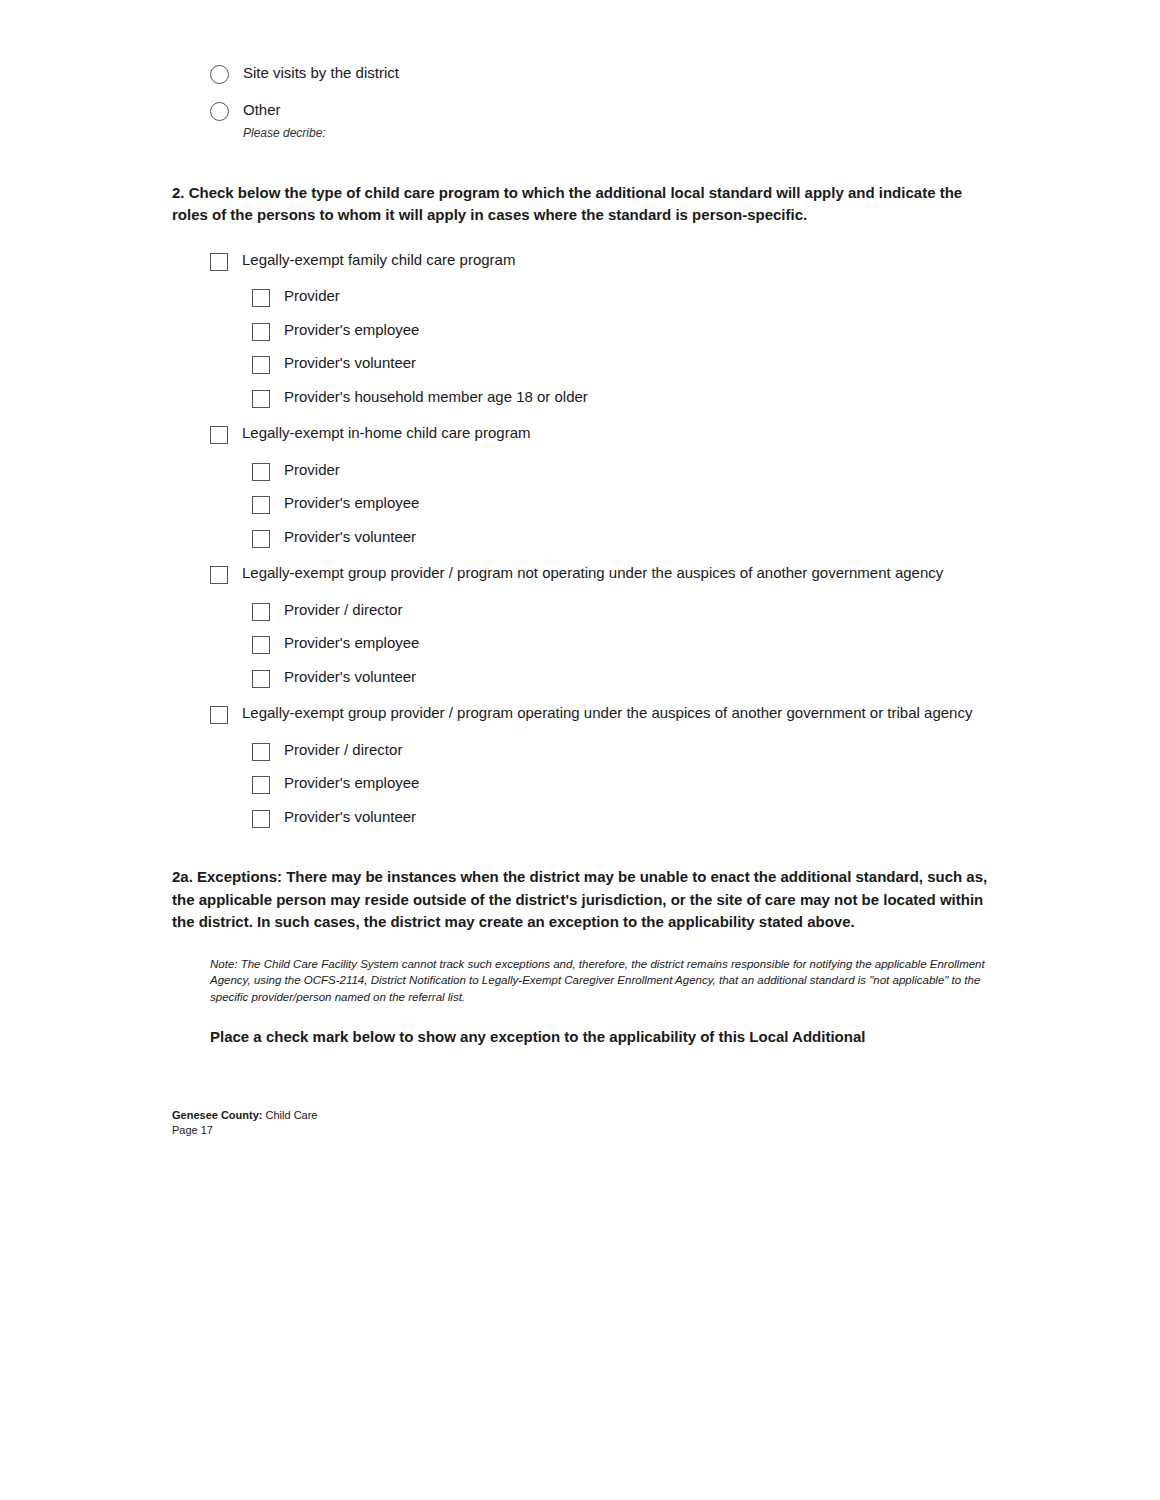Site visits by the district
Other
Please decribe:
2. Check below the type of child care program to which the additional local standard will apply and indicate the roles of the persons to whom it will apply in cases where the standard is person-specific.
Legally-exempt family child care program
Provider
Provider's employee
Provider's volunteer
Provider's household member age 18 or older
Legally-exempt in-home child care program
Provider
Provider's employee
Provider's volunteer
Legally-exempt group provider / program not operating under the auspices of another government agency
Provider / director
Provider's employee
Provider's volunteer
Legally-exempt group provider / program operating under the auspices of another government or tribal agency
Provider / director
Provider's employee
Provider's volunteer
2a. Exceptions: There may be instances when the district may be unable to enact the additional standard, such as, the applicable person may reside outside of the district's jurisdiction, or the site of care may not be located within the district. In such cases, the district may create an exception to the applicability stated above.
Note: The Child Care Facility System cannot track such exceptions and, therefore, the district remains responsible for notifying the applicable Enrollment Agency, using the OCFS-2114, District Notification to Legally-Exempt Caregiver Enrollment Agency, that an additional standard is "not applicable" to the specific provider/person named on the referral list.
Place a check mark below to show any exception to the applicability of this Local Additional
Genesee County: Child Care
Page 17